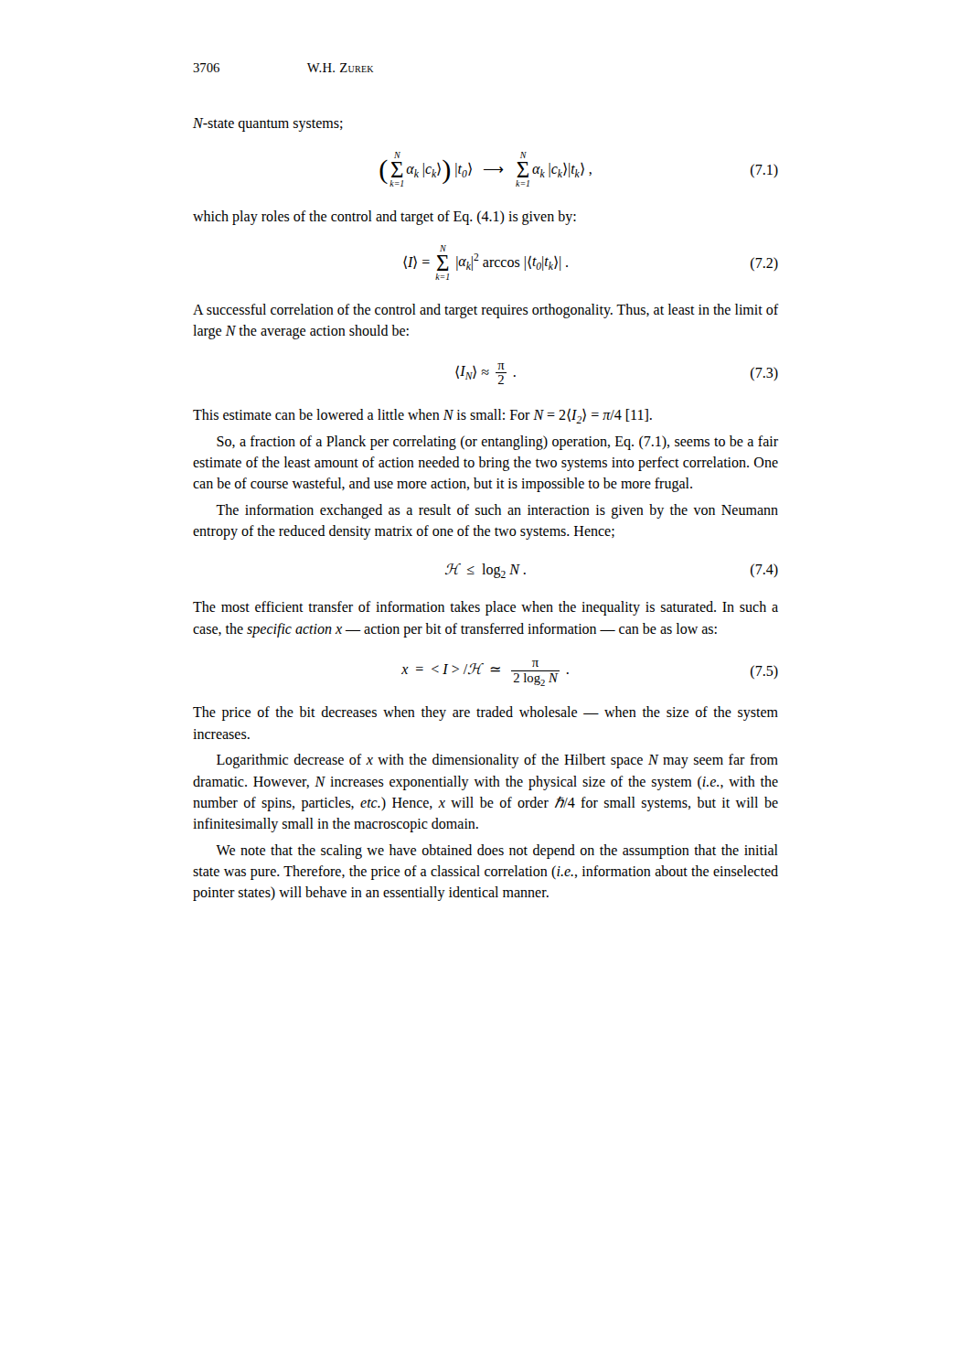3706 W.H. Zurek
N-state quantum systems;
(NΣk=1 αk |ck⟩) |t0⟩ ⟶ NΣk=1 αk |ck⟩|tk⟩ ,
(7.1)
which play roles of the control and target of Eq. (4.1) is given by:
⟨I⟩ = NΣk=1 |αk|2 arccos |⟨t0|tk⟩| .
(7.2)
A successful correlation of the control and target requires orthogonality. Thus, at least in the limit of large N the average action should be:
⟨IN⟩ ≈ π 2 .
(7.3)
This estimate can be lowered a little when N is small: For N = 2⟨I2⟩ = π/4 [11].
So, a fraction of a Planck per correlating (or entangling) operation, Eq. (7.1), seems to be a fair estimate of the least amount of action needed to bring the two systems into perfect correlation. One can be of course wasteful, and use more action, but it is impossible to be more frugal.
The information exchanged as a result of such an interaction is given by the von Neumann entropy of the reduced density matrix of one of the two systems. Hence;
ℋ ≤ log2 N .
(7.4)
The most efficient transfer of information takes place when the inequality is saturated. In such a case, the specific action x — action per bit of transferred information — can be as low as:
x = < I > /ℋ ≃ π 2 log2 N .
(7.5)
The price of the bit decreases when they are traded wholesale — when the size of the system increases.
Logarithmic decrease of x with the dimensionality of the Hilbert space N may seem far from dramatic. However, N increases exponentially with the physical size of the system (i.e., with the number of spins, particles, etc.) Hence, x will be of order ℏ/4 for small systems, but it will be infinitesimally small in the macroscopic domain.
We note that the scaling we have obtained does not depend on the assumption that the initial state was pure. Therefore, the price of a classical correlation (i.e., information about the einselected pointer states) will behave in an essentially identical manner.